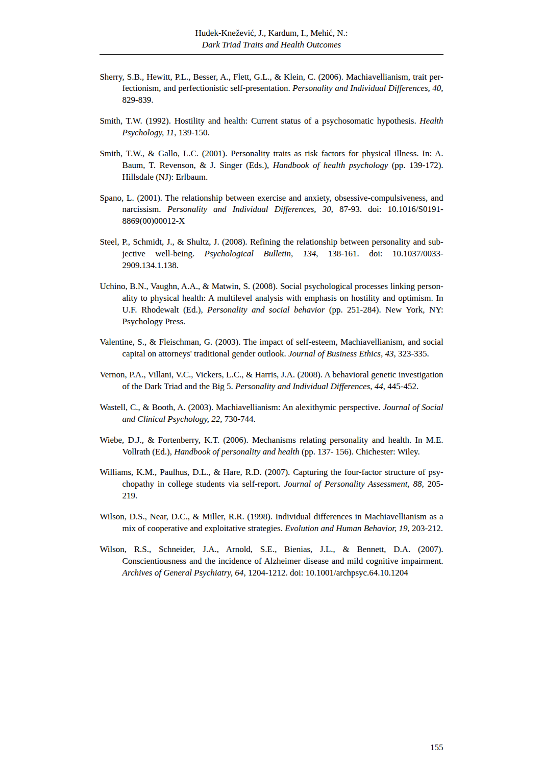Hudek-Knežević, J., Kardum, I., Mehić, N.: Dark Triad Traits and Health Outcomes
Sherry, S.B., Hewitt, P.L., Besser, A., Flett, G.L., & Klein, C. (2006). Machiavellianism, trait perfectionism, and perfectionistic self-presentation. Personality and Individual Differences, 40, 829-839.
Smith, T.W. (1992). Hostility and health: Current status of a psychosomatic hypothesis. Health Psychology, 11, 139-150.
Smith, T.W., & Gallo, L.C. (2001). Personality traits as risk factors for physical illness. In: A. Baum, T. Revenson, & J. Singer (Eds.), Handbook of health psychology (pp. 139-172). Hillsdale (NJ): Erlbaum.
Spano, L. (2001). The relationship between exercise and anxiety, obsessive-compulsiveness, and narcissism. Personality and Individual Differences, 30, 87-93. doi: 10.1016/S0191-8869(00)00012-X
Steel, P., Schmidt, J., & Shultz, J. (2008). Refining the relationship between personality and subjective well-being. Psychological Bulletin, 134, 138-161. doi: 10.1037/0033-2909.134.1.138.
Uchino, B.N., Vaughn, A.A., & Matwin, S. (2008). Social psychological processes linking personality to physical health: A multilevel analysis with emphasis on hostility and optimism. In U.F. Rhodewalt (Ed.), Personality and social behavior (pp. 251-284). New York, NY: Psychology Press.
Valentine, S., & Fleischman, G. (2003). The impact of self-esteem, Machiavellianism, and social capital on attorneys' traditional gender outlook. Journal of Business Ethics, 43, 323-335.
Vernon, P.A., Villani, V.C., Vickers, L.C., & Harris, J.A. (2008). A behavioral genetic investigation of the Dark Triad and the Big 5. Personality and Individual Differences, 44, 445-452.
Wastell, C., & Booth, A. (2003). Machiavellianism: An alexithymic perspective. Journal of Social and Clinical Psychology, 22, 730-744.
Wiebe, D.J., & Fortenberry, K.T. (2006). Mechanisms relating personality and health. In M.E. Vollrath (Ed.), Handbook of personality and health (pp. 137- 156). Chichester: Wiley.
Williams, K.M., Paulhus, D.L., & Hare, R.D. (2007). Capturing the four-factor structure of psychopathy in college students via self-report. Journal of Personality Assessment, 88, 205-219.
Wilson, D.S., Near, D.C., & Miller, R.R. (1998). Individual differences in Machiavellianism as a mix of cooperative and exploitative strategies. Evolution and Human Behavior, 19, 203-212.
Wilson, R.S., Schneider, J.A., Arnold, S.E., Bienias, J.L., & Bennett, D.A. (2007). Conscientiousness and the incidence of Alzheimer disease and mild cognitive impairment. Archives of General Psychiatry, 64, 1204-1212. doi: 10.1001/archpsyc.64.10.1204
155